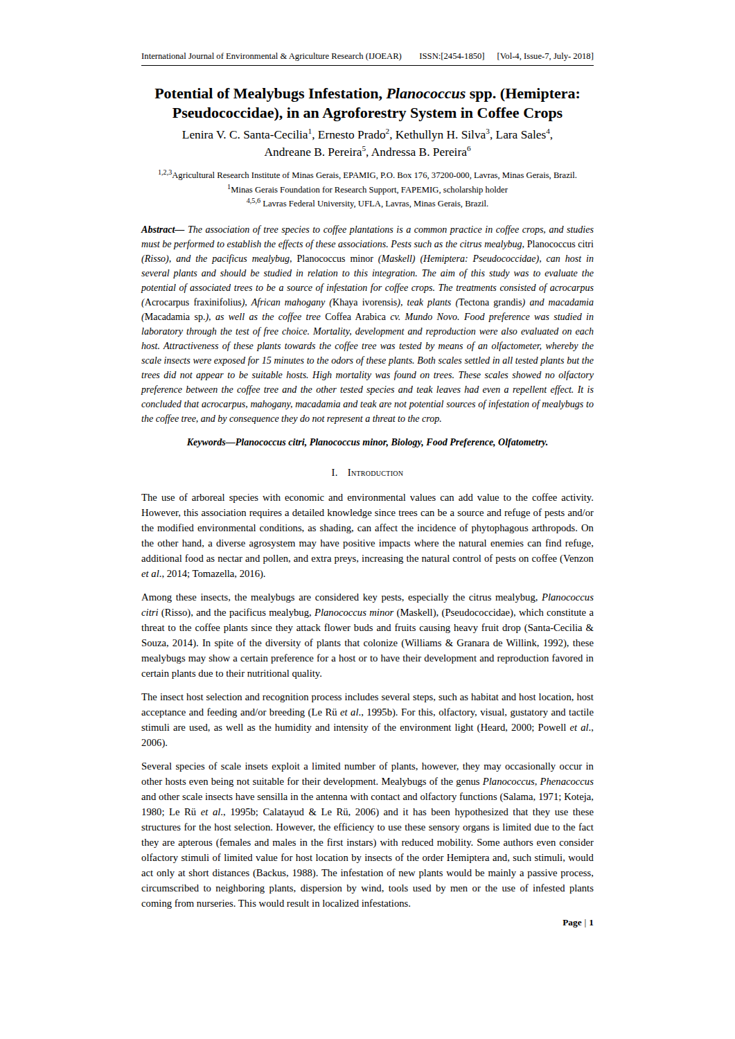International Journal of Environmental & Agriculture Research (IJOEAR)
ISSN:[2454-1850]
[Vol-4, Issue-7, July- 2018]
Potential of Mealybugs Infestation, Planococcus spp. (Hemiptera: Pseudococcidae), in an Agroforestry System in Coffee Crops
Lenira V. C. Santa-Cecilia1, Ernesto Prado2, Kethullyn H. Silva3, Lara Sales4,
Andreane B. Pereira5, Andressa B. Pereira6
1,2,3Agricultural Research Institute of Minas Gerais, EPAMIG, P.O. Box 176, 37200-000, Lavras, Minas Gerais, Brazil.
1Minas Gerais Foundation for Research Support, FAPEMIG, scholarship holder
4,5,6 Lavras Federal University, UFLA, Lavras, Minas Gerais, Brazil.
Abstract— The association of tree species to coffee plantations is a common practice in coffee crops, and studies must be performed to establish the effects of these associations. Pests such as the citrus mealybug, Planococcus citri (Risso), and the pacificus mealybug, Planococcus minor (Maskell) (Hemiptera: Pseudococcidae), can host in several plants and should be studied in relation to this integration. The aim of this study was to evaluate the potential of associated trees to be a source of infestation for coffee crops. The treatments consisted of acrocarpus (Acrocarpus fraxinifolius), African mahogany (Khaya ivorensis), teak plants (Tectona grandis) and macadamia (Macadamia sp.), as well as the coffee tree Coffea Arabica cv. Mundo Novo. Food preference was studied in laboratory through the test of free choice. Mortality, development and reproduction were also evaluated on each host. Attractiveness of these plants towards the coffee tree was tested by means of an olfactometer, whereby the scale insects were exposed for 15 minutes to the odors of these plants. Both scales settled in all tested plants but the trees did not appear to be suitable hosts. High mortality was found on trees. These scales showed no olfactory preference between the coffee tree and the other tested species and teak leaves had even a repellent effect. It is concluded that acrocarpus, mahogany, macadamia and teak are not potential sources of infestation of mealybugs to the coffee tree, and by consequence they do not represent a threat to the crop.
Keywords—Planococcus citri, Planococcus minor, Biology, Food Preference, Olfatometry.
I. Introduction
The use of arboreal species with economic and environmental values can add value to the coffee activity. However, this association requires a detailed knowledge since trees can be a source and refuge of pests and/or the modified environmental conditions, as shading, can affect the incidence of phytophagous arthropods. On the other hand, a diverse agrosystem may have positive impacts where the natural enemies can find refuge, additional food as nectar and pollen, and extra preys, increasing the natural control of pests on coffee (Venzon et al., 2014; Tomazella, 2016).
Among these insects, the mealybugs are considered key pests, especially the citrus mealybug, Planococcus citri (Risso), and the pacificus mealybug, Planococcus minor (Maskell), (Pseudococcidae), which constitute a threat to the coffee plants since they attack flower buds and fruits causing heavy fruit drop (Santa-Cecilia & Souza, 2014). In spite of the diversity of plants that colonize (Williams & Granara de Willink, 1992), these mealybugs may show a certain preference for a host or to have their development and reproduction favored in certain plants due to their nutritional quality.
The insect host selection and recognition process includes several steps, such as habitat and host location, host acceptance and feeding and/or breeding (Le Rü et al., 1995b). For this, olfactory, visual, gustatory and tactile stimuli are used, as well as the humidity and intensity of the environment light (Heard, 2000; Powell et al., 2006).
Several species of scale insets exploit a limited number of plants, however, they may occasionally occur in other hosts even being not suitable for their development. Mealybugs of the genus Planococcus, Phenacoccus and other scale insects have sensilla in the antenna with contact and olfactory functions (Salama, 1971; Koteja, 1980; Le Rü et al., 1995b; Calatayud & Le Rü, 2006) and it has been hypothesized that they use these structures for the host selection. However, the efficiency to use these sensory organs is limited due to the fact they are apterous (females and males in the first instars) with reduced mobility. Some authors even consider olfactory stimuli of limited value for host location by insects of the order Hemiptera and, such stimuli, would act only at short distances (Backus, 1988). The infestation of new plants would be mainly a passive process, circumscribed to neighboring plants, dispersion by wind, tools used by men or the use of infested plants coming from nurseries. This would result in localized infestations.
Page|1